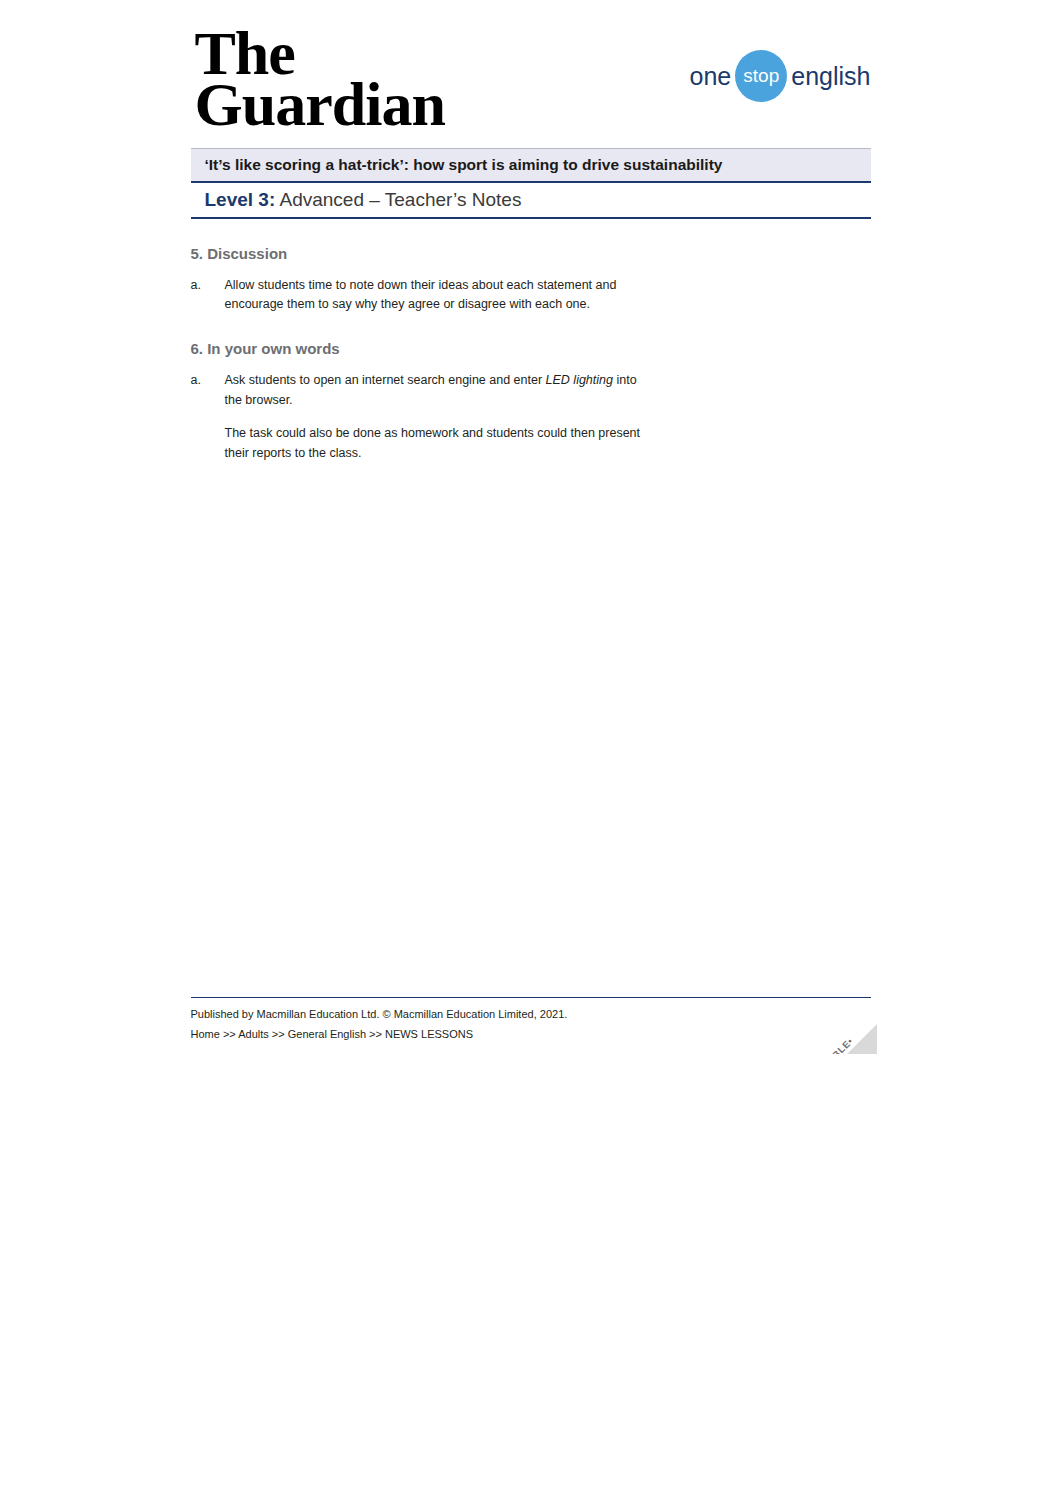The Guardian
one stop english
‘It’s like scoring a hat-trick’: how sport is aiming to drive sustainability
Level 3: Advanced – Teacher’s Notes
5. Discussion
Allow students time to note down their ideas about each statement and encourage them to say why they agree or disagree with each one.
6. In your own words
Ask students to open an internet search engine and enter LED lighting into the browser.
The task could also be done as homework and students could then present their reports to the class.
Published by Macmillan Education Ltd. © Macmillan Education Limited, 2021.
Home >> Adults >> General English >> NEWS LESSONS
•PHOTOCOPIABLE•
CAN BE DOWNLOADED
FROM WEBSITE